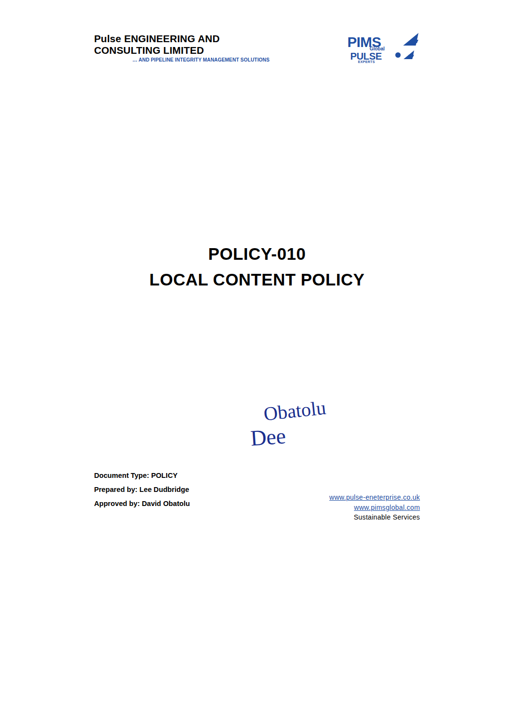Pulse ENGINEERING AND
CONSULTING LIMITED
… AND PIPELINE INTEGRITY MANAGEMENT SOLUTIONS
PIMS Global PULSE EXPERTS
POLICY-010
LOCAL CONTENT POLICY
Obatolu Dee
Document Type: POLICY
Prepared by: Lee Dudbridge
Approved by: David Obatolu
www.pulse-eneterprise.co.uk
www.pimsglobal.com
Sustainable Services